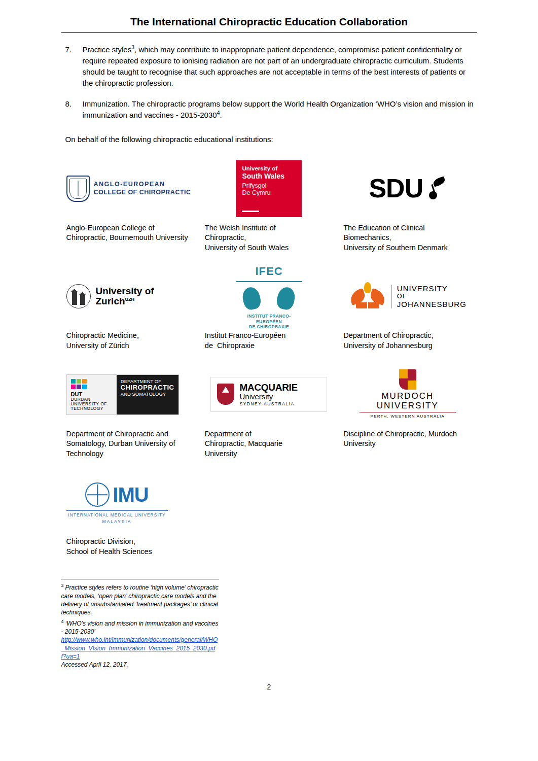The International Chiropractic Education Collaboration
7. Practice styles3, which may contribute to inappropriate patient dependence, compromise patient confidentiality or require repeated exposure to ionising radiation are not part of an undergraduate chiropractic curriculum. Students should be taught to recognise that such approaches are not acceptable in terms of the best interests of patients or the chiropractic profession.
8. Immunization. The chiropractic programs below support the World Health Organization ‘WHO’s vision and mission in immunization and vaccines - 2015-20304.
On behalf of the following chiropractic educational institutions:
| ANGLO-EUROPEAN COLLEGE OF CHIROPRACTIC Anglo-European College of Chiropractic, Bournemouth University | University of South Wales Prifysgol De Cymru The Welsh Institute of Chiropractic, University of South Wales | SDU The Education of Clinical Biomechanics, University of Southern Denmark |
| University of Zurich UZH Chiropractic Medicine, University of Zürich | IFEC INSTITUT FRANCO-EUROPÉEN DE CHIROPRAXIE Institut Franco-Européen de Chiropraxie | UNIVERSITY OF JOHANNESBURG Department of Chiropractic, University of Johannesburg |
| DUT DURBAN UNIVERSITY OF TECHNOLOGY DEPARTMENT OF CHIROPRACTIC AND SOMATOLOGY Department of Chiropractic and Somatology, Durban University of Technology | MACQUARIE University SYDNEY-AUSTRALIA Department of Chiropractic, Macquarie University | MURDOCH UNIVERSITY PERTH, WESTERN AUSTRALIA Discipline of Chiropractic, Murdoch University |
| IMU INTERNATIONAL MEDICAL UNIVERSITY MALAYSIA Chiropractic Division, School of Health Sciences | | |
3 Practice styles refers to routine ‘high volume’ chiropractic care models, ‘open plan’ chiropractic care models and the delivery of unsubstantiated ‘treatment packages’ or clinical techniques.
4‘WHO’s vision and mission in immunization and vaccines - 2015-2030’
http://www.who.int/immunization/documents/general/WHO_Mission_VIsion_Immunization_Vaccines_2015_2030.pdf?ua=1
Accessed April 12, 2017.
2